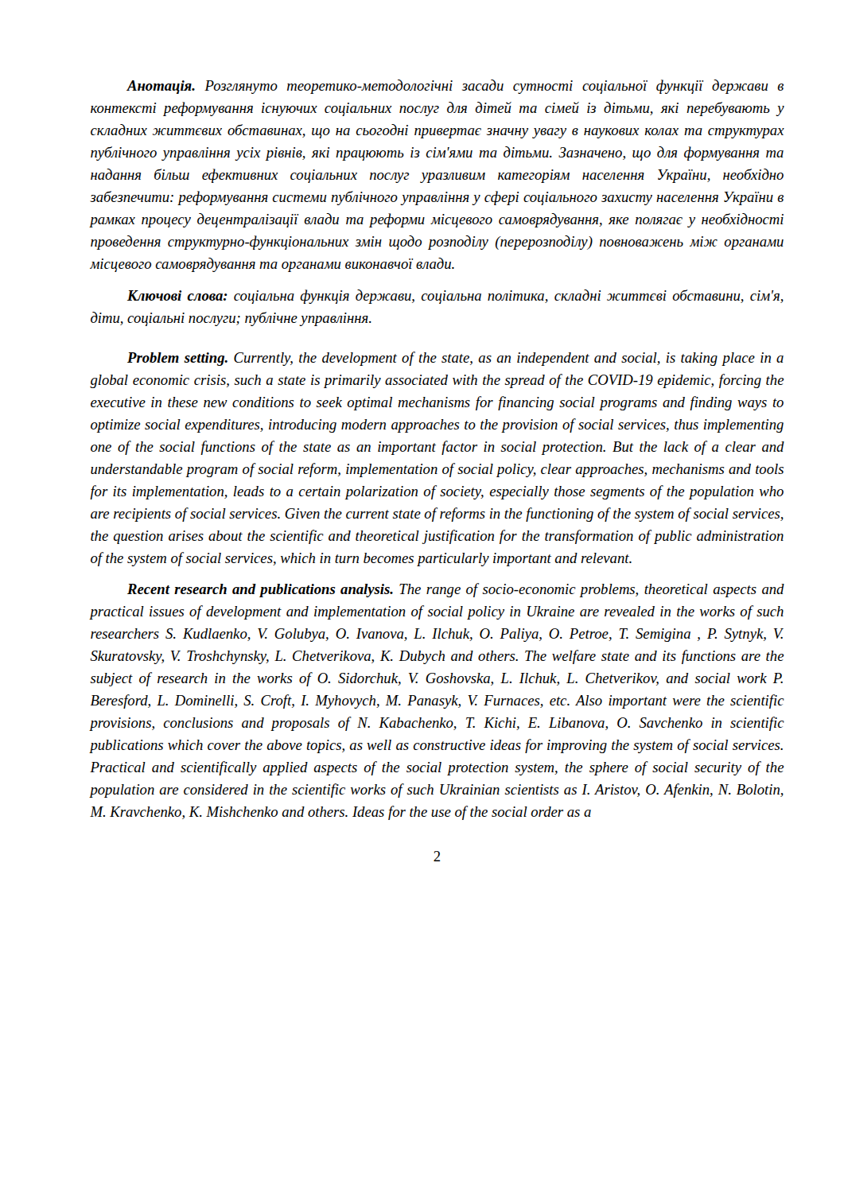Анотація. Розглянуто теоретико-методологічні засади сутності соціальної функції держави в контексті реформування існуючих соціальних послуг для дітей та сімей із дітьми, які перебувають у складних життєвих обставинах, що на сьогодні привертає значну увагу в наукових колах та структурах публічного управління усіх рівнів, які працюють із сім'ями та дітьми. Зазначено, що для формування та надання більш ефективних соціальних послуг уразливим категоріям населення України, необхідно забезпечити: реформування системи публічного управління у сфері соціального захисту населення України в рамках процесу децентралізації влади та реформи місцевого самоврядування, яке полягає у необхідності проведення структурно-функціональних змін щодо розподілу (перерозподілу) повноважень між органами місцевого самоврядування та органами виконавчої влади.
Ключові слова: соціальна функція держави, соціальна політика, складні життєві обставини, сім'я, діти, соціальні послуги; публічне управління.
Problem setting. Currently, the development of the state, as an independent and social, is taking place in a global economic crisis, such a state is primarily associated with the spread of the COVID-19 epidemic, forcing the executive in these new conditions to seek optimal mechanisms for financing social programs and finding ways to optimize social expenditures, introducing modern approaches to the provision of social services, thus implementing one of the social functions of the state as an important factor in social protection. But the lack of a clear and understandable program of social reform, implementation of social policy, clear approaches, mechanisms and tools for its implementation, leads to a certain polarization of society, especially those segments of the population who are recipients of social services. Given the current state of reforms in the functioning of the system of social services, the question arises about the scientific and theoretical justification for the transformation of public administration of the system of social services, which in turn becomes particularly important and relevant.
Recent research and publications analysis. The range of socio-economic problems, theoretical aspects and practical issues of development and implementation of social policy in Ukraine are revealed in the works of such researchers S. Kudlaenko, V. Golubya, O. Ivanova, L. Ilchuk, O. Paliya, O. Petroe, T. Semigina , P. Sytnyk, V. Skuratovsky, V. Troshchynsky, L. Chetverikova, K. Dubych and others. The welfare state and its functions are the subject of research in the works of O. Sidorchuk, V. Goshovska, L. Ilchuk, L. Chetverikov, and social work P. Beresford, L. Dominelli, S. Croft, I. Myhovych, M. Panasyk, V. Furnaces, etc. Also important were the scientific provisions, conclusions and proposals of N. Kabachenko, T. Kichi, E. Libanova, O. Savchenko in scientific publications which cover the above topics, as well as constructive ideas for improving the system of social services. Practical and scientifically applied aspects of the social protection system, the sphere of social security of the population are considered in the scientific works of such Ukrainian scientists as I. Aristov, O. Afenkin, N. Bolotin, M. Kravchenko, K. Mishchenko and others. Ideas for the use of the social order as a
2